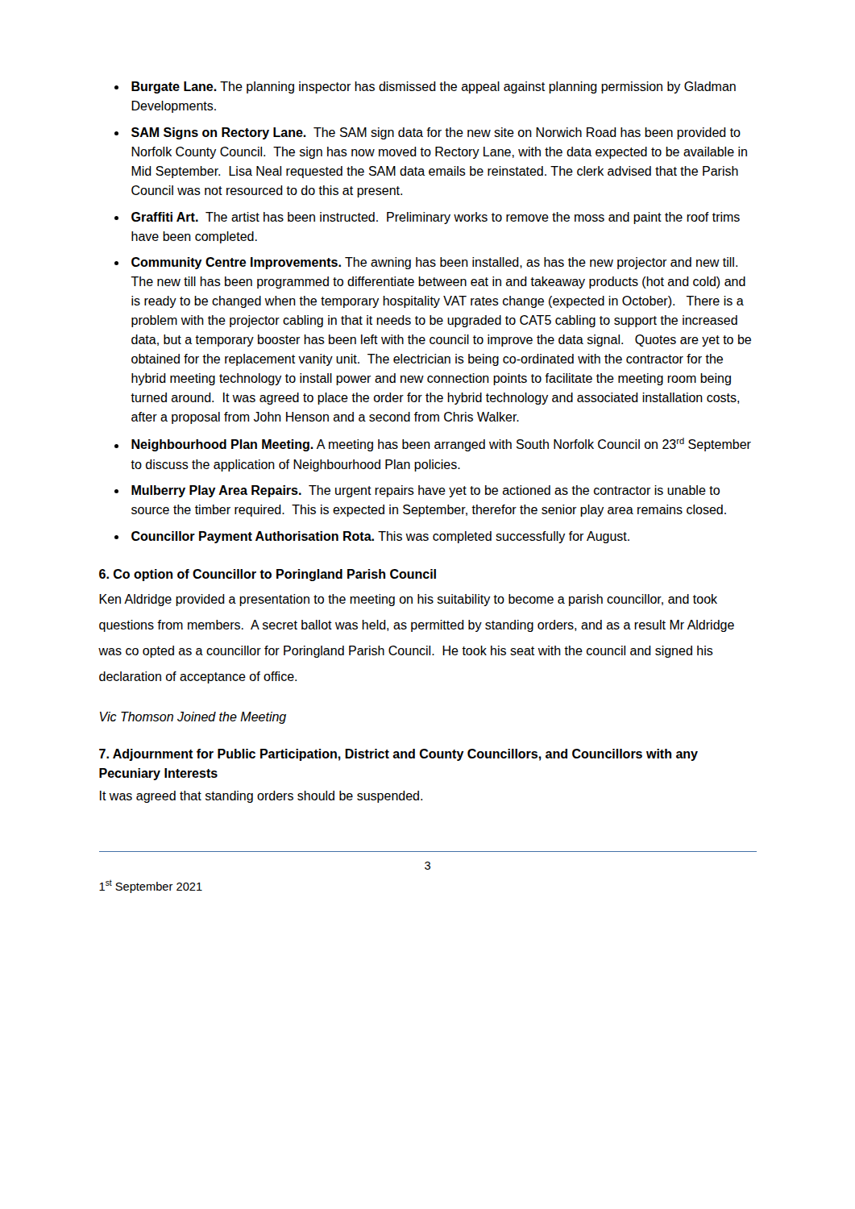Burgate Lane. The planning inspector has dismissed the appeal against planning permission by Gladman Developments.
SAM Signs on Rectory Lane. The SAM sign data for the new site on Norwich Road has been provided to Norfolk County Council. The sign has now moved to Rectory Lane, with the data expected to be available in Mid September. Lisa Neal requested the SAM data emails be reinstated. The clerk advised that the Parish Council was not resourced to do this at present.
Graffiti Art. The artist has been instructed. Preliminary works to remove the moss and paint the roof trims have been completed.
Community Centre Improvements. The awning has been installed, as has the new projector and new till. The new till has been programmed to differentiate between eat in and takeaway products (hot and cold) and is ready to be changed when the temporary hospitality VAT rates change (expected in October). There is a problem with the projector cabling in that it needs to be upgraded to CAT5 cabling to support the increased data, but a temporary booster has been left with the council to improve the data signal. Quotes are yet to be obtained for the replacement vanity unit. The electrician is being co-ordinated with the contractor for the hybrid meeting technology to install power and new connection points to facilitate the meeting room being turned around. It was agreed to place the order for the hybrid technology and associated installation costs, after a proposal from John Henson and a second from Chris Walker.
Neighbourhood Plan Meeting. A meeting has been arranged with South Norfolk Council on 23rd September to discuss the application of Neighbourhood Plan policies.
Mulberry Play Area Repairs. The urgent repairs have yet to be actioned as the contractor is unable to source the timber required. This is expected in September, therefor the senior play area remains closed.
Councillor Payment Authorisation Rota. This was completed successfully for August.
6. Co option of Councillor to Poringland Parish Council
Ken Aldridge provided a presentation to the meeting on his suitability to become a parish councillor, and took questions from members. A secret ballot was held, as permitted by standing orders, and as a result Mr Aldridge was co opted as a councillor for Poringland Parish Council. He took his seat with the council and signed his declaration of acceptance of office.
Vic Thomson Joined the Meeting
7. Adjournment for Public Participation, District and County Councillors, and Councillors with any Pecuniary Interests
It was agreed that standing orders should be suspended.
3
1st September 2021